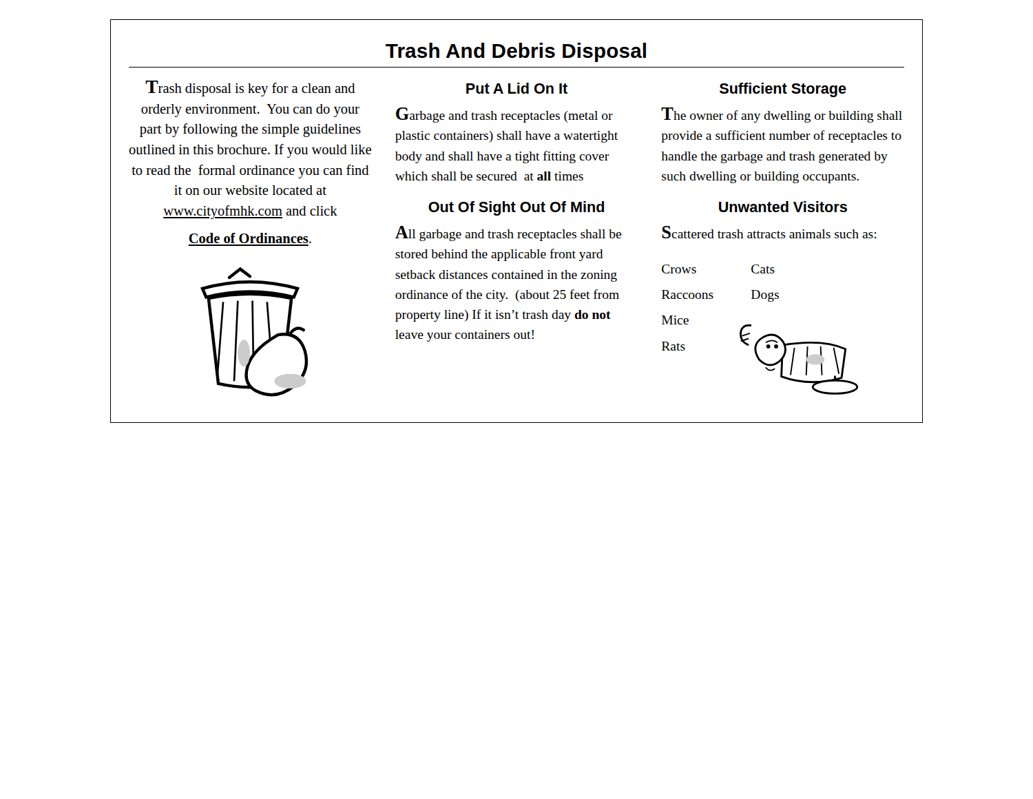Trash And Debris Disposal
Trash disposal is key for a clean and orderly environment. You can do your part by following the simple guidelines outlined in this brochure. If you would like to read the formal ordinance you can find it on our website located at www.cityofmhk.com and click
Code of Ordinances.
Put A Lid On It
Garbage and trash receptacles (metal or plastic containers) shall have a watertight body and shall have a tight fitting cover which shall be secured at all times
Out Of Sight Out Of Mind
All garbage and trash receptacles shall be stored behind the applicable front yard setback distances contained in the zoning ordinance of the city. (about 25 feet from property line) If it isn’t trash day do not leave your containers out!
Sufficient Storage
The owner of any dwelling or building shall provide a sufficient number of receptacles to handle the garbage and trash generated by such dwelling or building occupants.
Unwanted Visitors
Scattered trash attracts animals such as:
Crows
Raccoons
Mice
Rats
Cats
Dogs